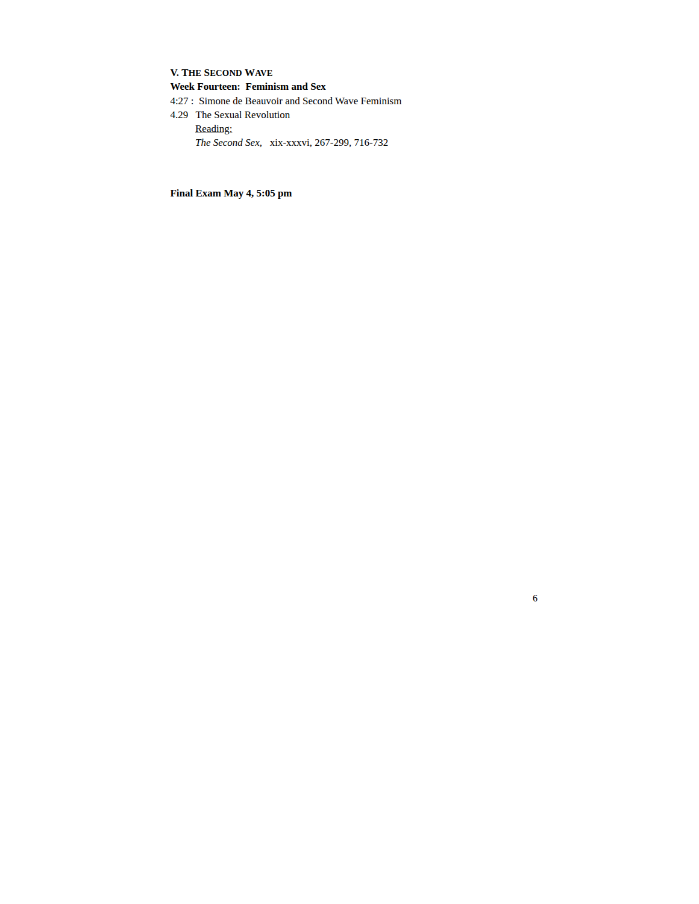V. THE SECO ND WAVE
Week Fourteen: Feminism and Sex
4:27 : Simone de Beauvoir and Second Wave Feminism
4.29 The Sexual Revolution
Reading:
The Second Sex, xix-xxxvi, 267-299, 716-732
Final Exam May 4, 5:05 pm
6